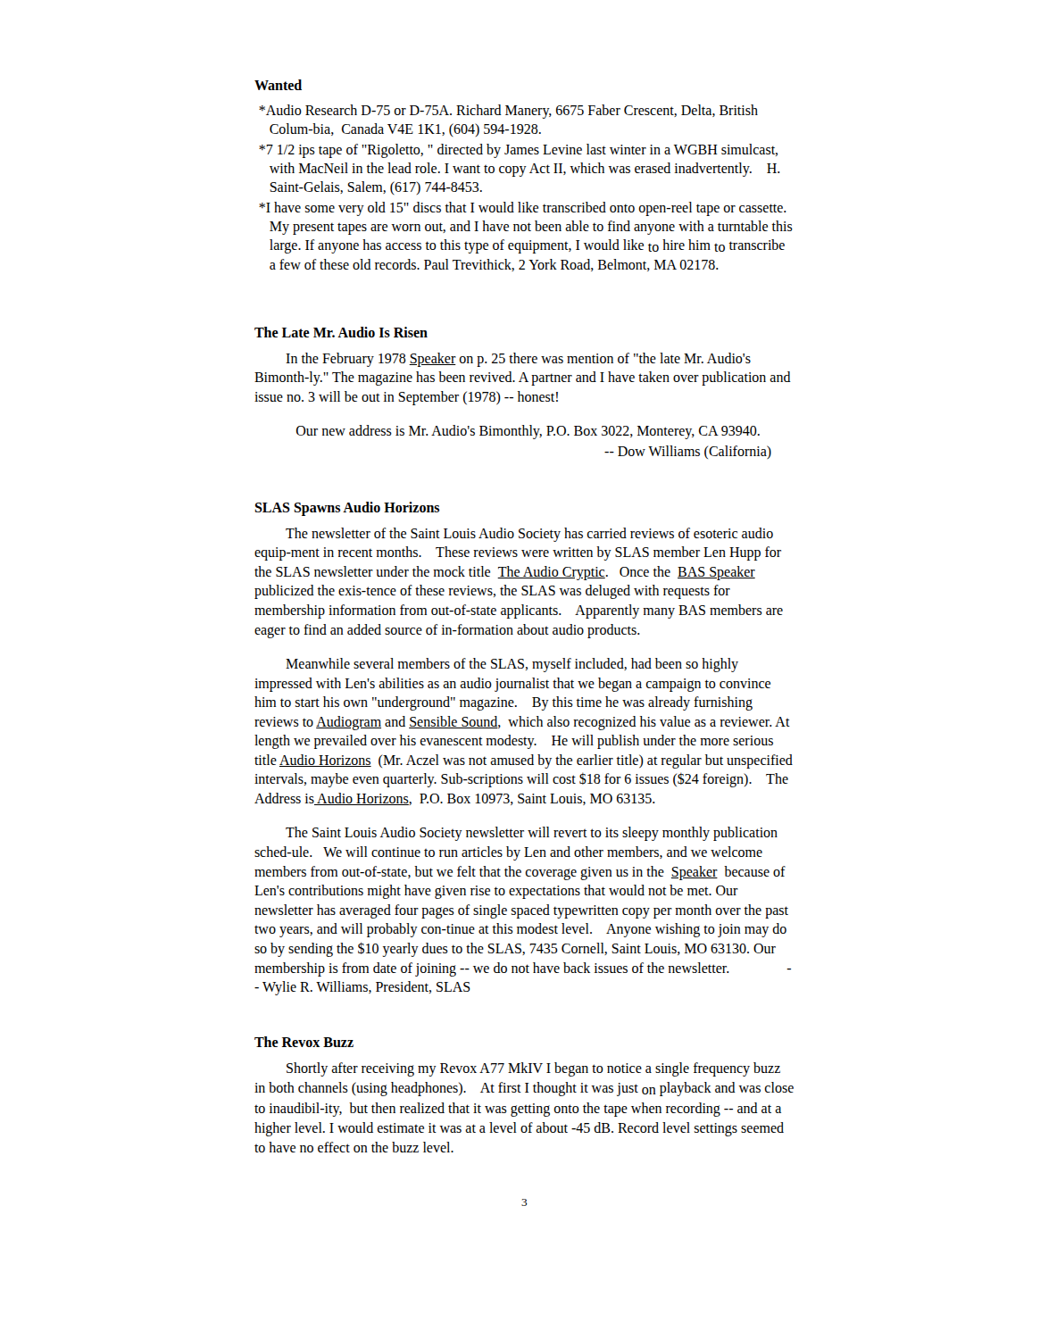Wanted
Audio Research D-75 or D-75A. Richard Manery, 6675 Faber Crescent, Delta, British Colum‑bia, Canada V4E 1K1, (604) 594-1928.
7 1/2 ips tape of "Rigoletto, " directed by James Levine last winter in a WGBH simulcast, with MacNeil in the lead role. I want to copy Act II, which was erased inadvertently. H. Saint-Gelais, Salem, (617) 744-8453.
I have some very old 15" discs that I would like transcribed onto open-reel tape or cassette. My present tapes are worn out, and I have not been able to find anyone with a turntable this large. If anyone has access to this type of equipment, I would like to hire him to transcribe a few of these old records. Paul Trevithick, 2 York Road, Belmont, MA 02178.
The Late Mr. Audio Is Risen
In the February 1978 Speaker on p. 25 there was mention of "the late Mr. Audio's Bimonth‑ly." The magazine has been revived. A partner and I have taken over publication and issue no. 3 will be out in September (1978) -- honest!
Our new address is Mr. Audio's Bimonthly, P.O. Box 3022, Monterey, CA 93940. -- Dow Williams (California)
SLAS Spawns Audio Horizons
The newsletter of the Saint Louis Audio Society has carried reviews of esoteric audio equip‑ment in recent months. These reviews were written by SLAS member Len Hupp for the SLAS newsletter under the mock title The Audio Cryptic. Once the BAS Speaker publicized the exis‑tence of these reviews, the SLAS was deluged with requests for membership information from out-of-state applicants. Apparently many BAS members are eager to find an added source of in‑formation about audio products.
Meanwhile several members of the SLAS, myself included, had been so highly impressed with Len's abilities as an audio journalist that we began a campaign to convince him to start his own "underground" magazine. By this time he was already furnishing reviews to Audiogram and Sensible Sound, which also recognized his value as a reviewer. At length we prevailed over his evanescent modesty. He will publish under the more serious title Audio Horizons (Mr. Aczel was not amused by the earlier title) at regular but unspecified intervals, maybe even quarterly. Sub‑scriptions will cost $18 for 6 issues ($24 foreign). The Address is Audio Horizons, P.O. Box 10973, Saint Louis, MO 63135.
The Saint Louis Audio Society newsletter will revert to its sleepy monthly publication sched‑ule. We will continue to run articles by Len and other members, and we welcome members from out-of-state, but we felt that the coverage given us in the Speaker because of Len's contributions might have given rise to expectations that would not be met. Our newsletter has averaged four pages of single spaced typewritten copy per month over the past two years, and will probably con‑tinue at this modest level. Anyone wishing to join may do so by sending the $10 yearly dues to the SLAS, 7435 Cornell, Saint Louis, MO 63130. Our membership is from date of joining -- we do not have back issues of the newsletter. -- Wylie R. Williams, President, SLAS
The Revox Buzz
Shortly after receiving my Revox A77 MkIV I began to notice a single frequency buzz in both channels (using headphones). At first I thought it was just on playback and was close to inaudibil‑ity, but then realized that it was getting onto the tape when recording -- and at a higher level. I would estimate it was at a level of about -45 dB. Record level settings seemed to have no effect on the buzz level.
3